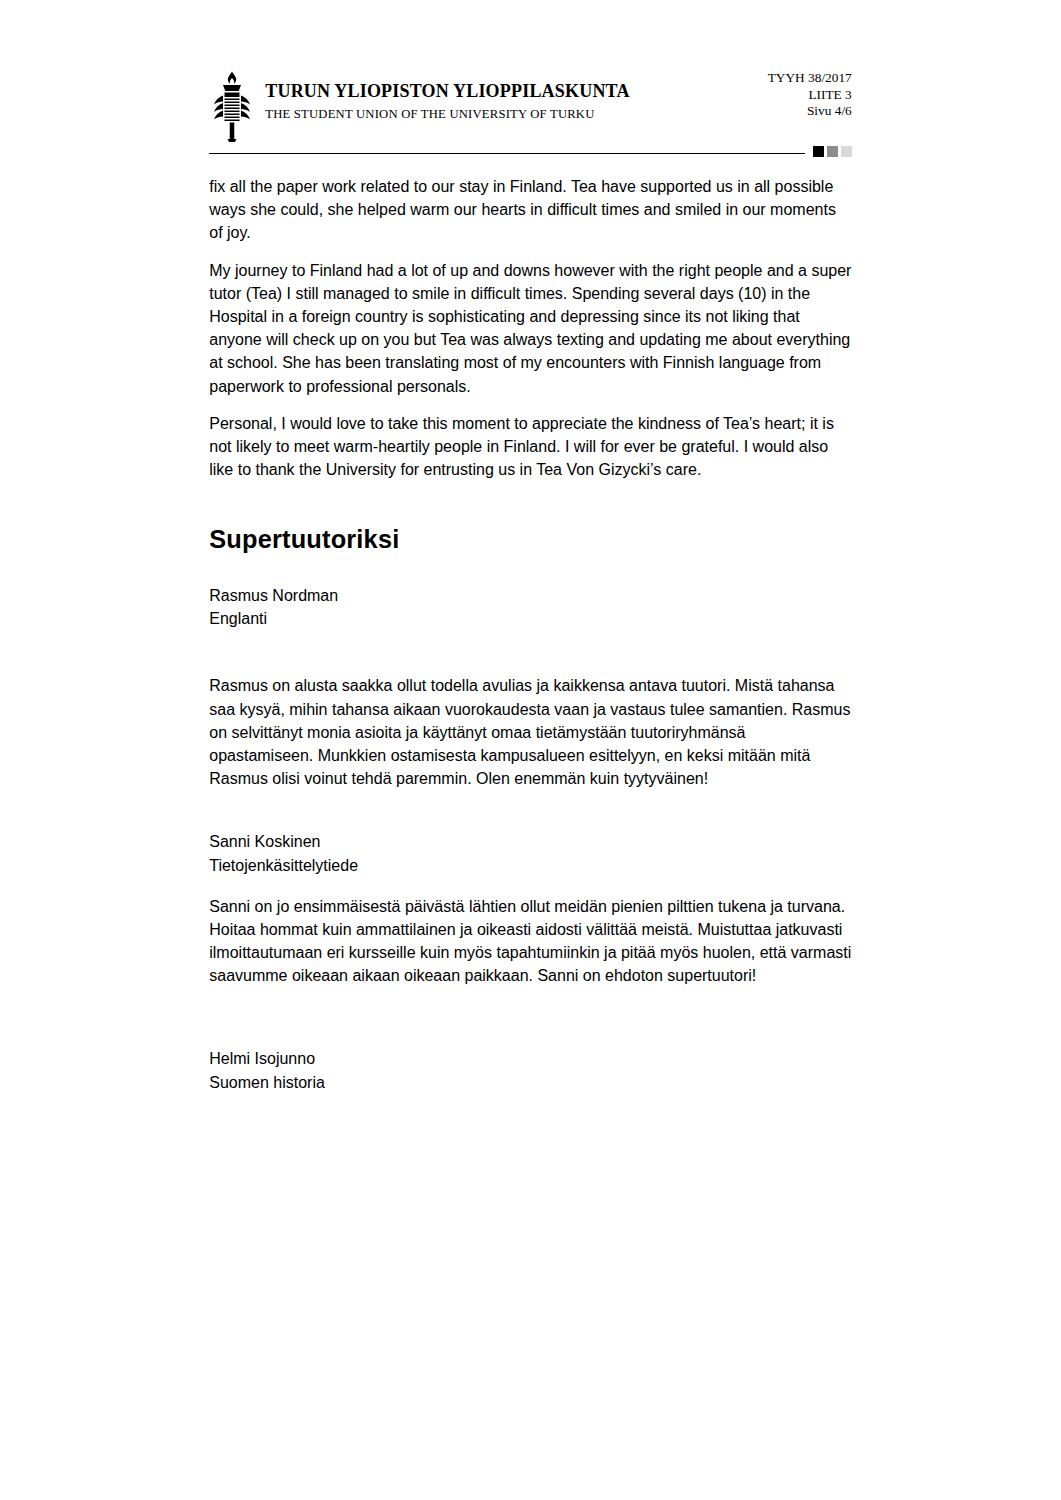TURUN YLIOPISTON YLIOPPILASKUNTA
THE STUDENT UNION OF THE UNIVERSITY OF TURKU
TYYH 38/2017
LIITE 3
Sivu 4/6
fix all the paper work related to our stay in Finland. Tea have supported us in all possible ways she could, she helped warm our hearts in difficult times and smiled in our moments of joy.
My journey to Finland had a lot of up and downs however with the right people and a super tutor (Tea) I still managed to smile in difficult times. Spending several days (10) in the Hospital in a foreign country is sophisticating and depressing since its not liking that anyone will check up on you but Tea was always texting and updating me about everything at school. She has been translating most of my encounters with Finnish language from paperwork to professional personals.
Personal, I would love to take this moment to appreciate the kindness of Tea’s heart; it is not likely to meet warm-heartily people in Finland. I will for ever be grateful. I would also like to thank the University for entrusting us in Tea Von Gizycki’s care.
Supertuutoriksi
Rasmus Nordman
Englanti
Rasmus on alusta saakka ollut todella avulias ja kaikkensa antava tuutori. Mistä tahansa saa kysyä, mihin tahansa aikaan vuorokaudesta vaan ja vastaus tulee samantien. Rasmus on selvittänyt monia asioita ja käyttänyt omaa tietämystään tuutoriryhmänsä opastamiseen. Munkkien ostamisesta kampusalueen esittelyyn, en keksi mitään mitä Rasmus olisi voinut tehdä paremmin. Olen enemmän kuin tyytyväinen!
Sanni Koskinen
Tietojenkäsittelytiede
Sanni on jo ensimmäisestä päivästä lähtien ollut meidän pienien pilttien tukena ja turvana. Hoitaa hommat kuin ammattilainen ja oikeasti aidosti välittää meistä. Muistuttaa jatkuvasti ilmoittautumaan eri kursseille kuin myös tapahtumiinkin ja pitää myös huolen, että varmasti saavumme oikeaan aikaan oikeaan paikkaan. Sanni on ehdoton supertuutori!
Helmi Isojunno
Suomen historia